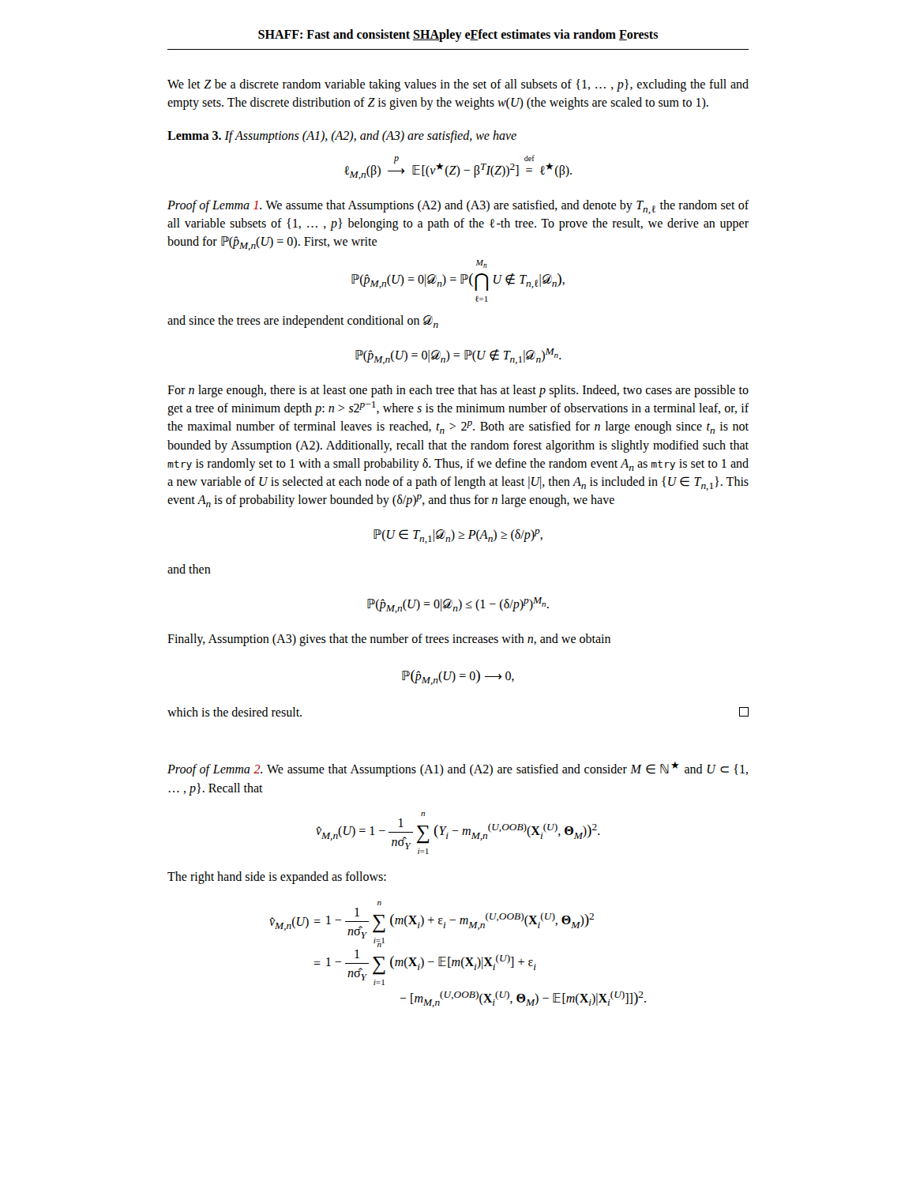SHAFF: Fast and consistent SHApley eFfect estimates via random Forests
We let Z be a discrete random variable taking values in the set of all subsets of {1, … , p}, excluding the full and empty sets. The discrete distribution of Z is given by the weights w(U) (the weights are scaled to sum to 1).
Lemma 3. If Assumptions (A1), (A2), and (A3) are satisfied, we have
ℓM,n(β) p⟶ 𝔼[(v★(Z) − βTI(Z))2] def= ℓ★(β).
Proof of Lemma 1. We assume that Assumptions (A2) and (A3) are satisfied, and denote by Tn,ℓ the random set of all variable subsets of {1, … , p} belonging to a path of the ℓ-th tree. To prove the result, we derive an upper bound for ℙ(p̂M,n(U) = 0). First, we write
ℙ(p̂M,n(U) = 0|𝒟n) = ℙ(Mn⋂ℓ=1 U ∉ Tn,ℓ|𝒟n),
and since the trees are independent conditional on 𝒟n
ℙ(p̂M,n(U) = 0|𝒟n) = ℙ(U ∉ Tn,1|𝒟n)Mn.
For n large enough, there is at least one path in each tree that has at least p splits. Indeed, two cases are possible to get a tree of minimum depth p: n > s2p−1, where s is the minimum number of observations in a terminal leaf, or, if the maximal number of terminal leaves is reached, tn > 2p. Both are satisfied for n large enough since tn is not bounded by Assumption (A2). Additionally, recall that the random forest algorithm is slightly modified such that mtry is randomly set to 1 with a small probability δ. Thus, if we define the random event An as mtry is set to 1 and a new variable of U is selected at each node of a path of length at least |U|, then An is included in {U ∈ Tn,1}. This event An is of probability lower bounded by (δ/p)p, and thus for n large enough, we have
ℙ(U ∈ Tn,1|𝒟n) ≥ P(An) ≥ (δ/p)p,
and then
ℙ(p̂M,n(U) = 0|𝒟n) ≤ (1 − (δ/p)p)Mn.
Finally, Assumption (A3) gives that the number of trees increases with n, and we obtain
ℙ(p̂M,n(U) = 0) ⟶ 0,
which is the desired result.
Proof of Lemma 2. We assume that Assumptions (A1) and (A2) are satisfied and consider M ∈ ℕ★ and U ⊂ {1, … , p}. Recall that
v̂M,n(U) = 1 − 1 nσ̂Y n∑i=1 (Yi − mM,n(U,OOB)(Xi(U), ΘM))2.
The right hand side is expanded as follows:
| v̂ M,n ( U ) | = | 1 − 1 n σ̂ Y n ∑ i =1 ( m ( X i ) + ε i − m M,n ( U , OOB ) ( X i ( U ) , Θ M ) ) 2 |
| | = | 1 − 1 n σ̂ Y n ∑ i =1 ( m ( X i ) − 𝔼[ m ( X i )/ X i ( U ) ] + ε i |
| | | − [ m M,n ( U , OOB ) ( X i ( U ) , Θ M ) − 𝔼[ m ( X i )/ X i ( U ) ]] ) 2 . |